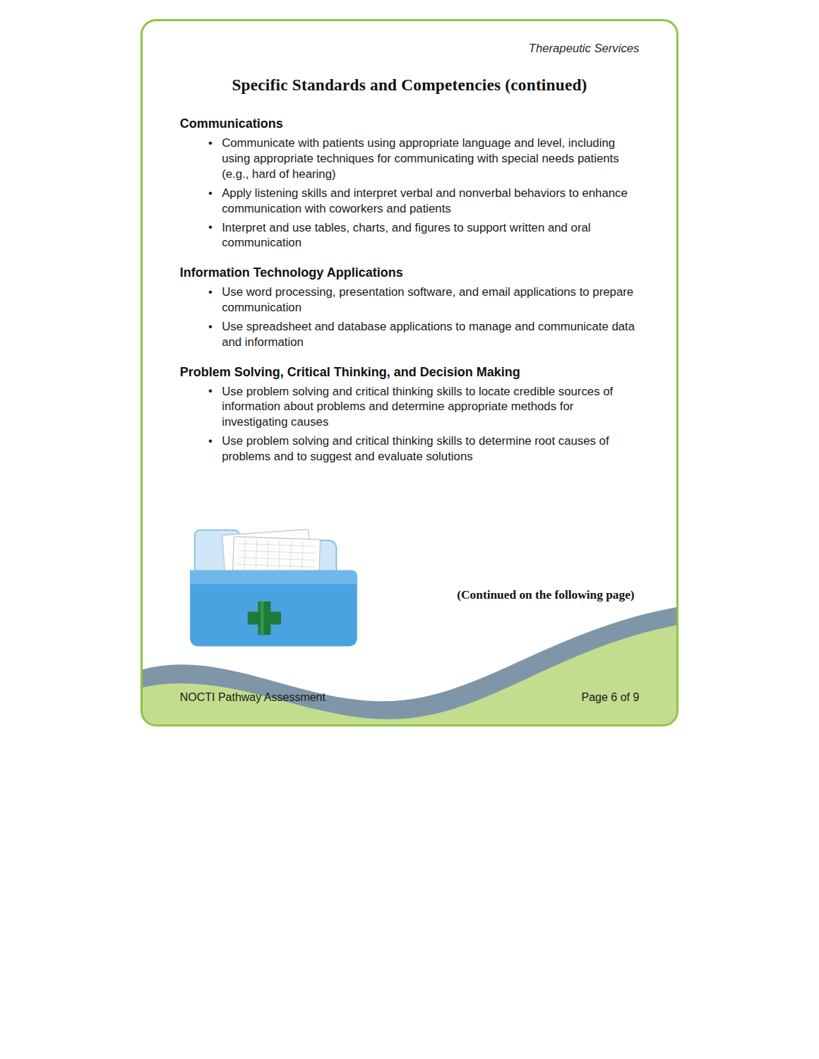Therapeutic Services
Specific Standards and Competencies (continued)
Communications
Communicate with patients using appropriate language and level, including using appropriate techniques for communicating with special needs patients (e.g., hard of hearing)
Apply listening skills and interpret verbal and nonverbal behaviors to enhance communication with coworkers and patients
Interpret and use tables, charts, and figures to support written and oral communication
Information Technology Applications
Use word processing, presentation software, and email applications to prepare communication
Use spreadsheet and database applications to manage and communicate data and information
Problem Solving, Critical Thinking, and Decision Making
Use problem solving and critical thinking skills to locate credible sources of information about problems and determine appropriate methods for investigating causes
Use problem solving and critical thinking skills to determine root causes of problems and to suggest and evaluate solutions
(Continued on the following page)
NOCTI Pathway Assessment
Page 6 of 9